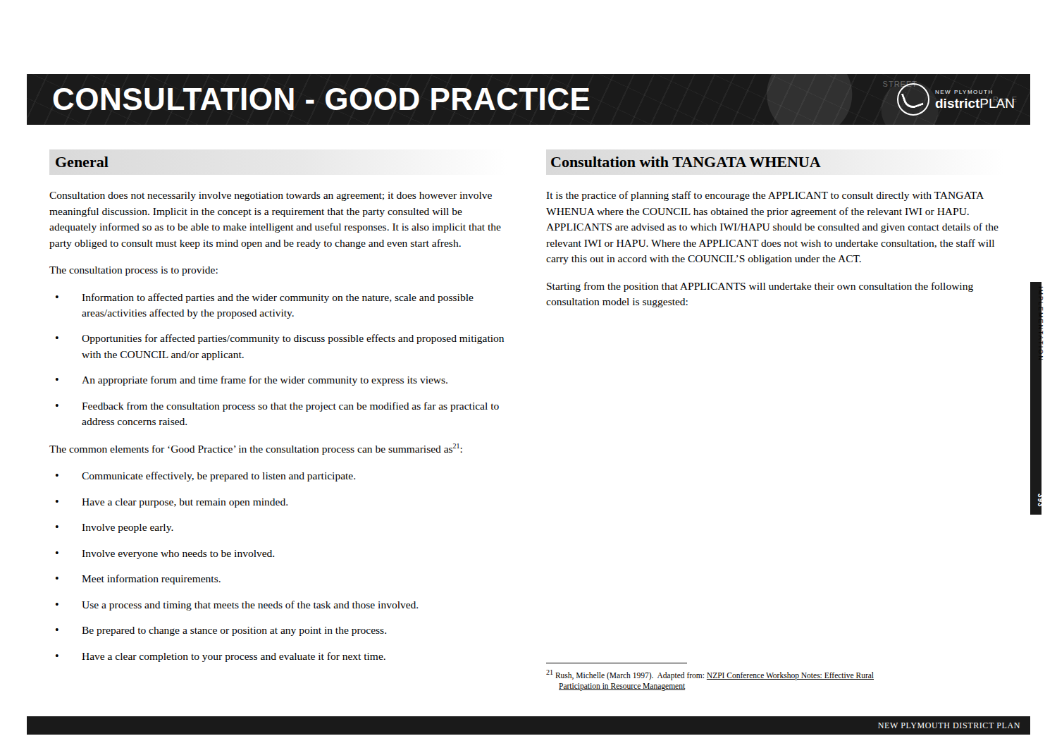CONSULTATION - GOOD PRACTICE
STREET Res.E
NEW PLYMOUTH districtPLAN
General
Consultation does not necessarily involve negotiation towards an agreement; it does however involve meaningful discussion. Implicit in the concept is a requirement that the party consulted will be adequately informed so as to be able to make intelligent and useful responses. It is also implicit that the party obliged to consult must keep its mind open and be ready to change and even start afresh.
The consultation process is to provide:
Information to affected parties and the wider community on the nature, scale and possible areas/activities affected by the proposed activity.
Opportunities for affected parties/community to discuss possible effects and proposed mitigation with the COUNCIL and/or applicant.
An appropriate forum and time frame for the wider community to express its views.
Feedback from the consultation process so that the project can be modified as far as practical to address concerns raised.
The common elements for ‘Good Practice’ in the consultation process can be summarised as21:
Communicate effectively, be prepared to listen and participate.
Have a clear purpose, but remain open minded.
Involve people early.
Involve everyone who needs to be involved.
Meet information requirements.
Use a process and timing that meets the needs of the task and those involved.
Be prepared to change a stance or position at any point in the process.
Have a clear completion to your process and evaluate it for next time.
Consultation with TANGATA WHENUA
It is the practice of planning staff to encourage the APPLICANT to consult directly with TANGATA WHENUA where the COUNCIL has obtained the prior agreement of the relevant IWI or HAPU. APPLICANTS are advised as to which IWI/HAPU should be consulted and given contact details of the relevant IWI or HAPU. Where the APPLICANT does not wish to undertake consultation, the staff will carry this out in accord with the COUNCIL’S obligation under the ACT.
Starting from the position that APPLICANTS will undertake their own consultation the following consultation model is suggested:
21 Rush, Michelle (March 1997). Adapted from: NZPI Conference Workshop Notes: Effective Rural Participation in Resource Management
IMPLEMENTATION
393
NEW PLYMOUTH DISTRICT PLAN